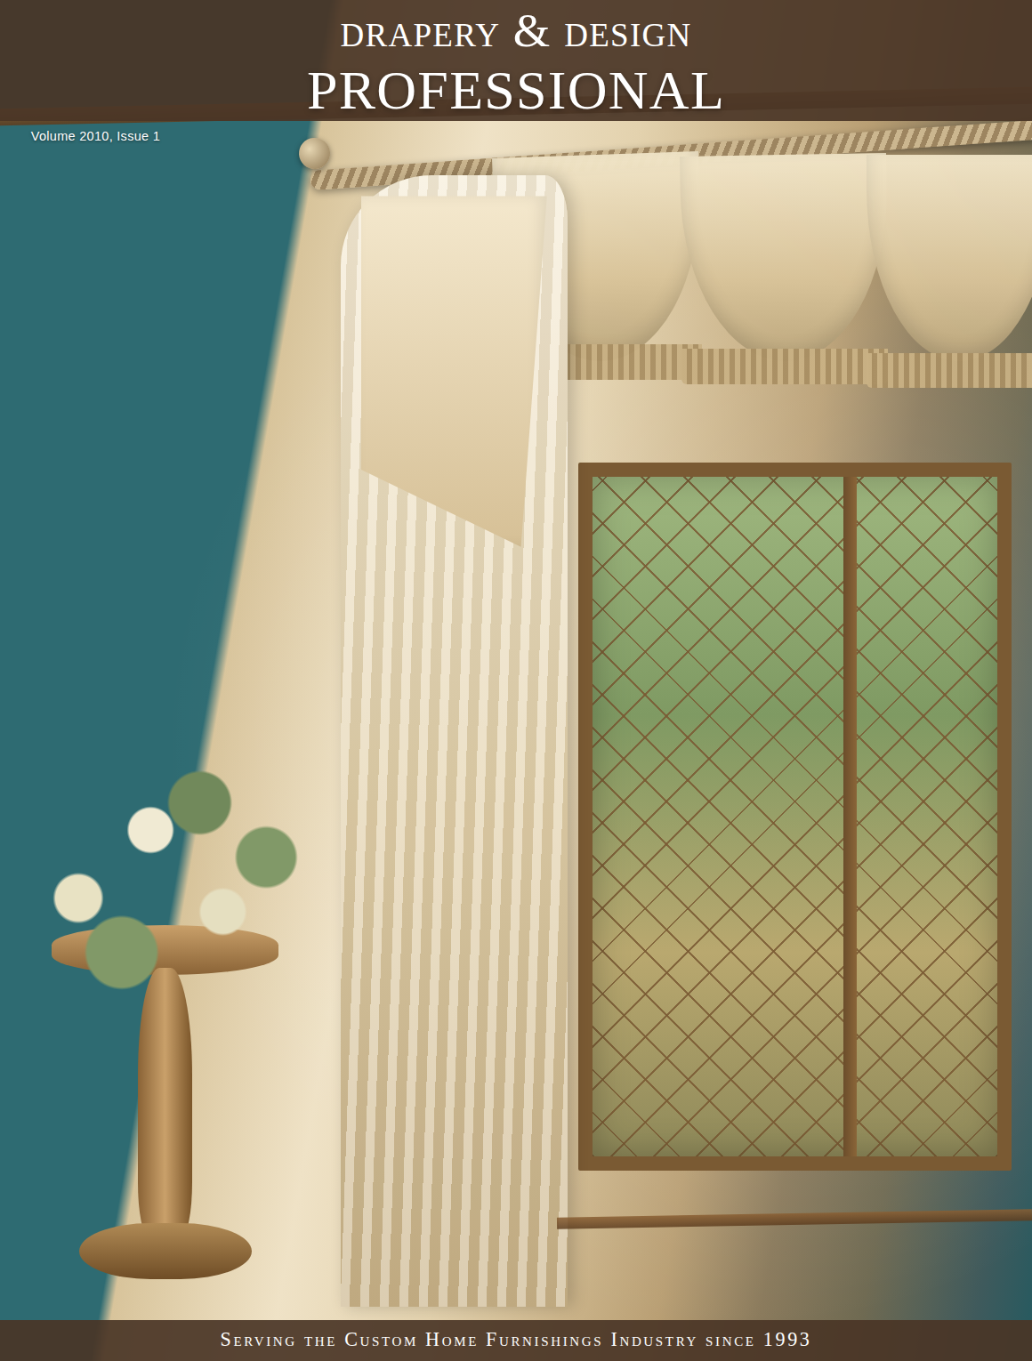Drapery & Design Professional
Volume 2010, Issue 1
Serving the Custom Home Furnishings Industry since 1993